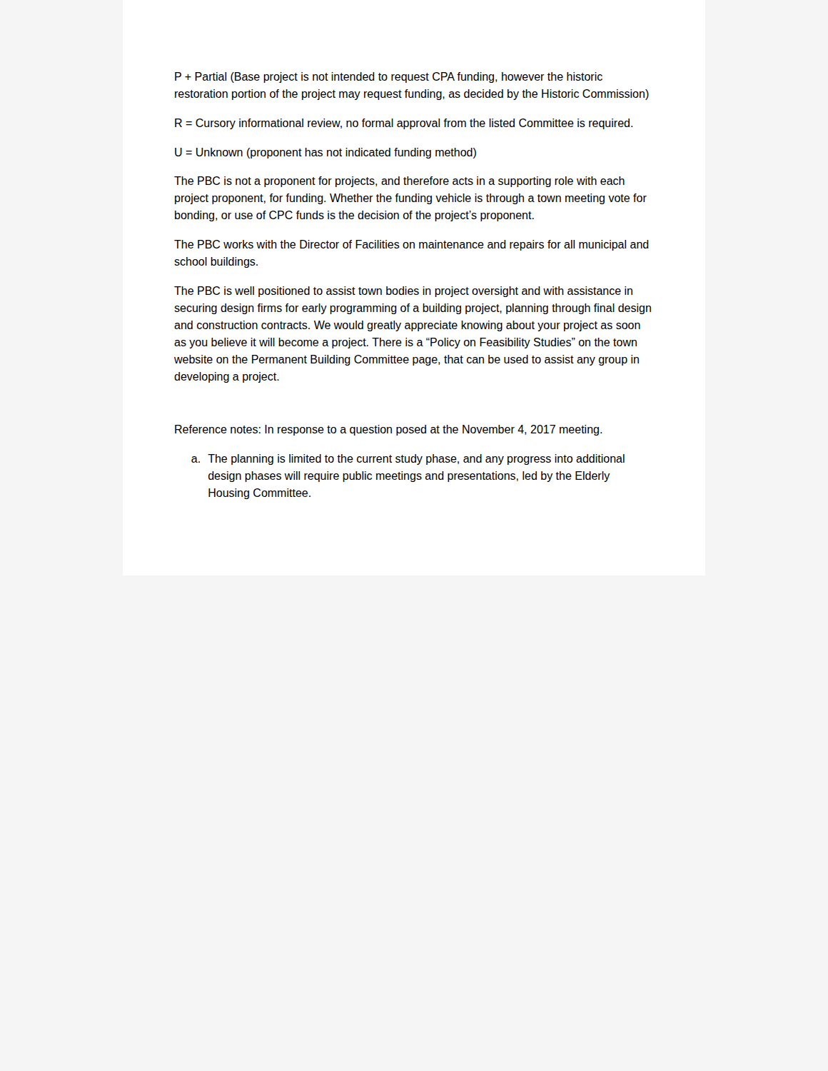P + Partial (Base project is not intended to request CPA funding, however the historic restoration portion of the project may request funding, as decided by the Historic Commission)
R = Cursory informational review, no formal approval from the listed Committee is required.
U = Unknown (proponent has not indicated funding method)
The PBC is not a proponent for projects, and therefore acts in a supporting role with each project proponent, for funding. Whether the funding vehicle is through a town meeting vote for bonding, or use of CPC funds is the decision of the project’s proponent.
The PBC works with the Director of Facilities on maintenance and repairs for all municipal and school buildings.
The PBC is well positioned to assist town bodies in project oversight and with assistance in securing design firms for early programming of a building project, planning through final design and construction contracts. We would greatly appreciate knowing about your project as soon as you believe it will become a project. There is a “Policy on Feasibility Studies” on the town website on the Permanent Building Committee page, that can be used to assist any group in developing a project.
Reference notes: In response to a question posed at the November 4, 2017 meeting.
The planning is limited to the current study phase, and any progress into additional design phases will require public meetings and presentations, led by the Elderly Housing Committee.